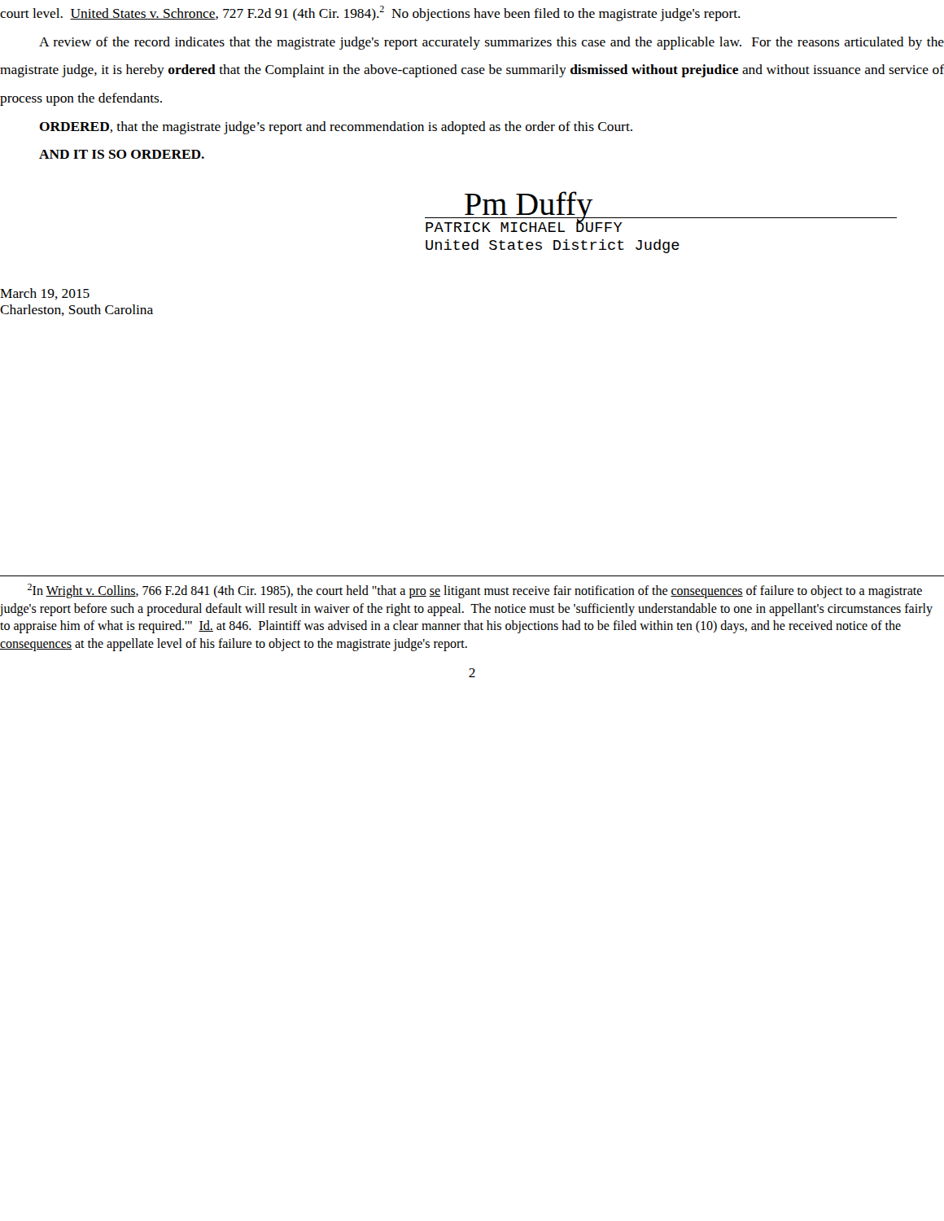court level. United States v. Schronce, 727 F.2d 91 (4th Cir. 1984).2 No objections have been filed to the magistrate judge's report.
A review of the record indicates that the magistrate judge's report accurately summarizes this case and the applicable law. For the reasons articulated by the magistrate judge, it is hereby ordered that the Complaint in the above-captioned case be summarily dismissed without prejudice and without issuance and service of process upon the defendants.
ORDERED, that the magistrate judge’s report and recommendation is adopted as the order of this Court.
AND IT IS SO ORDERED.
Pm Duffy
PATRICK MICHAEL DUFFY
United States District Judge
March 19, 2015
Charleston, South Carolina
2In Wright v. Collins, 766 F.2d 841 (4th Cir. 1985), the court held "that a pro se litigant must receive fair notification of the consequences of failure to object to a magistrate judge's report before such a procedural default will result in waiver of the right to appeal. The notice must be 'sufficiently understandable to one in appellant's circumstances fairly to appraise him of what is required.'" Id. at 846. Plaintiff was advised in a clear manner that his objections had to be filed within ten (10) days, and he received notice of the consequences at the appellate level of his failure to object to the magistrate judge's report.
2